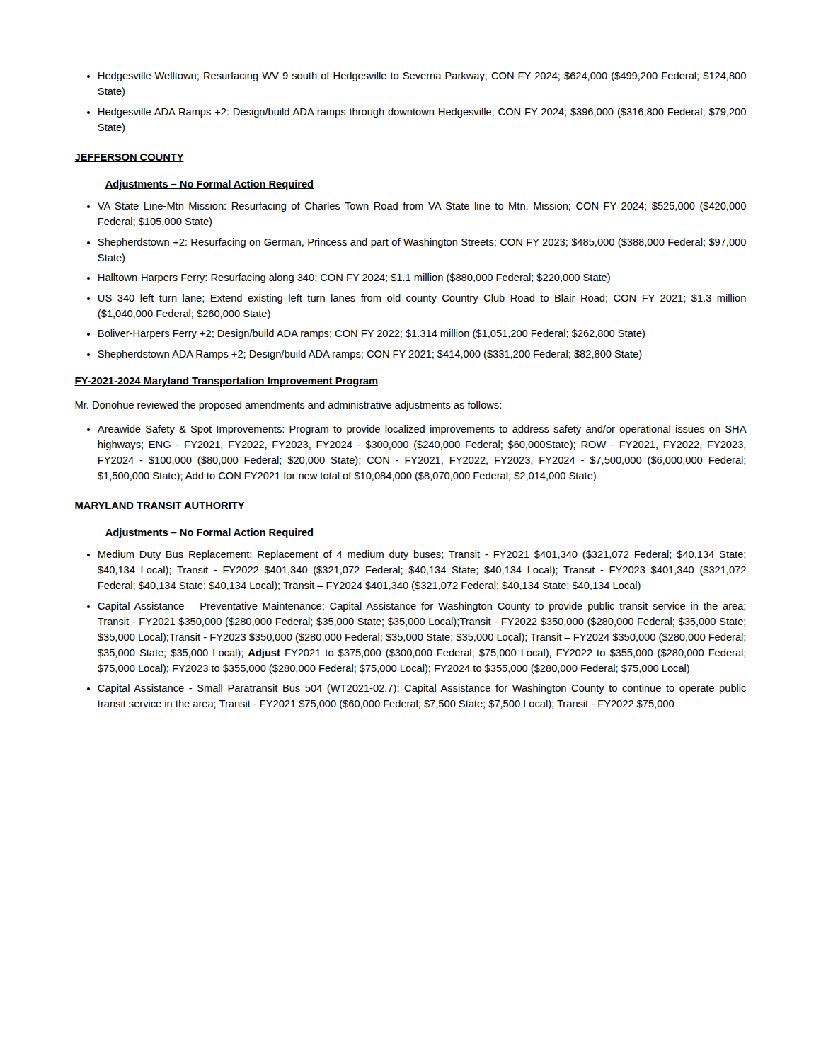Hedgesville-Welltown; Resurfacing WV 9 south of Hedgesville to Severna Parkway; CON FY 2024; $624,000 ($499,200 Federal; $124,800 State)
Hedgesville ADA Ramps +2: Design/build ADA ramps through downtown Hedgesville; CON FY 2024; $396,000 ($316,800 Federal; $79,200 State)
JEFFERSON COUNTY
Adjustments – No Formal Action Required
VA State Line-Mtn Mission: Resurfacing of Charles Town Road from VA State line to Mtn. Mission; CON FY 2024; $525,000 ($420,000 Federal; $105,000 State)
Shepherdstown +2: Resurfacing on German, Princess and part of Washington Streets; CON FY 2023; $485,000 ($388,000 Federal; $97,000 State)
Halltown-Harpers Ferry: Resurfacing along 340; CON FY 2024; $1.1 million ($880,000 Federal; $220,000 State)
US 340 left turn lane; Extend existing left turn lanes from old county Country Club Road to Blair Road; CON FY 2021; $1.3 million ($1,040,000 Federal; $260,000 State)
Boliver-Harpers Ferry +2; Design/build ADA ramps; CON FY 2022; $1.314 million ($1,051,200 Federal; $262,800 State)
Shepherdstown ADA Ramps +2; Design/build ADA ramps; CON FY 2021; $414,000 ($331,200 Federal; $82,800 State)
FY-2021-2024 Maryland Transportation Improvement Program
Mr. Donohue reviewed the proposed amendments and administrative adjustments as follows:
Areawide Safety & Spot Improvements: Program to provide localized improvements to address safety and/or operational issues on SHA highways; ENG - FY2021, FY2022, FY2023, FY2024 - $300,000 ($240,000 Federal; $60,000State); ROW - FY2021, FY2022, FY2023, FY2024 - $100,000 ($80,000 Federal; $20,000 State); CON - FY2021, FY2022, FY2023, FY2024 - $7,500,000 ($6,000,000 Federal; $1,500,000 State); Add to CON FY2021 for new total of $10,084,000 ($8,070,000 Federal; $2,014,000 State)
MARYLAND TRANSIT AUTHORITY
Adjustments – No Formal Action Required
Medium Duty Bus Replacement: Replacement of 4 medium duty buses; Transit - FY2021 $401,340 ($321,072 Federal; $40,134 State; $40,134 Local); Transit - FY2022 $401,340 ($321,072 Federal; $40,134 State; $40,134 Local); Transit - FY2023 $401,340 ($321,072 Federal; $40,134 State; $40,134 Local); Transit – FY2024 $401,340 ($321,072 Federal; $40,134 State; $40,134 Local)
Capital Assistance – Preventative Maintenance: Capital Assistance for Washington County to provide public transit service in the area; Transit - FY2021 $350,000 ($280,000 Federal; $35,000 State; $35,000 Local);Transit - FY2022 $350,000 ($280,000 Federal; $35,000 State; $35,000 Local);Transit - FY2023 $350,000 ($280,000 Federal; $35,000 State; $35,000 Local); Transit – FY2024 $350,000 ($280,000 Federal; $35,000 State; $35,000 Local); Adjust FY2021 to $375,000 ($300,000 Federal; $75,000 Local), FY2022 to $355,000 ($280,000 Federal; $75,000 Local); FY2023 to $355,000 ($280,000 Federal; $75,000 Local); FY2024 to $355,000 ($280,000 Federal; $75,000 Local)
Capital Assistance - Small Paratransit Bus 504 (WT2021-02.7): Capital Assistance for Washington County to continue to operate public transit service in the area; Transit - FY2021 $75,000 ($60,000 Federal; $7,500 State; $7,500 Local); Transit - FY2022 $75,000